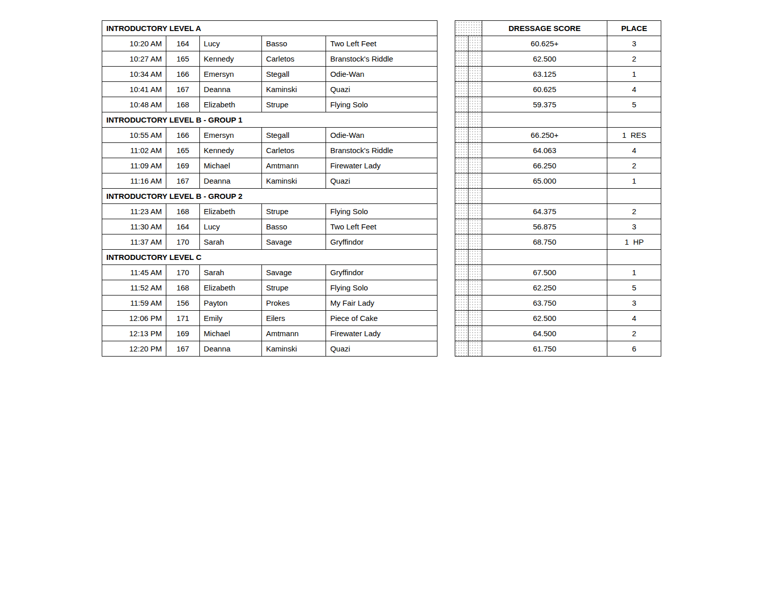| INTRODUCTORY LEVEL A | | | DRESSAGE SCORE | PLACE |
| --- | --- | --- | --- | --- |
| 10:20 AM | 164 | Lucy | Basso | Two Left Feet | | | | 60.625+ | 3 |
| 10:27 AM | 165 | Kennedy | Carletos | Branstock's Riddle | | | | 62.500 | 2 |
| 10:34 AM | 166 | Emersyn | Stegall | Odie-Wan | | | | 63.125 | 1 |
| 10:41 AM | 167 | Deanna | Kaminski | Quazi | | | | 60.625 | 4 |
| 10:48 AM | 168 | Elizabeth | Strupe | Flying Solo | | | | 59.375 | 5 |
| INTRODUCTORY LEVEL B - GROUP 1 | | | | | |
| 10:55 AM | 166 | Emersyn | Stegall | Odie-Wan | | | | 66.250+ | 1 RES |
| 11:02 AM | 165 | Kennedy | Carletos | Branstock's Riddle | | | | 64.063 | 4 |
| 11:09 AM | 169 | Michael | Amtmann | Firewater Lady | | | | 66.250 | 2 |
| 11:16 AM | 167 | Deanna | Kaminski | Quazi | | | | 65.000 | 1 |
| INTRODUCTORY LEVEL B - GROUP 2 | | | | | |
| 11:23 AM | 168 | Elizabeth | Strupe | Flying Solo | | | | 64.375 | 2 |
| 11:30 AM | 164 | Lucy | Basso | Two Left Feet | | | | 56.875 | 3 |
| 11:37 AM | 170 | Sarah | Savage | Gryffindor | | | | 68.750 | 1 HP |
| INTRODUCTORY LEVEL C | | | | | |
| 11:45 AM | 170 | Sarah | Savage | Gryffindor | | | | 67.500 | 1 |
| 11:52 AM | 168 | Elizabeth | Strupe | Flying Solo | | | | 62.250 | 5 |
| 11:59 AM | 156 | Payton | Prokes | My Fair Lady | | | | 63.750 | 3 |
| 12:06 PM | 171 | Emily | Eilers | Piece of Cake | | | | 62.500 | 4 |
| 12:13 PM | 169 | Michael | Amtmann | Firewater Lady | | | | 64.500 | 2 |
| 12:20 PM | 167 | Deanna | Kaminski | Quazi | | | | 61.750 | 6 |